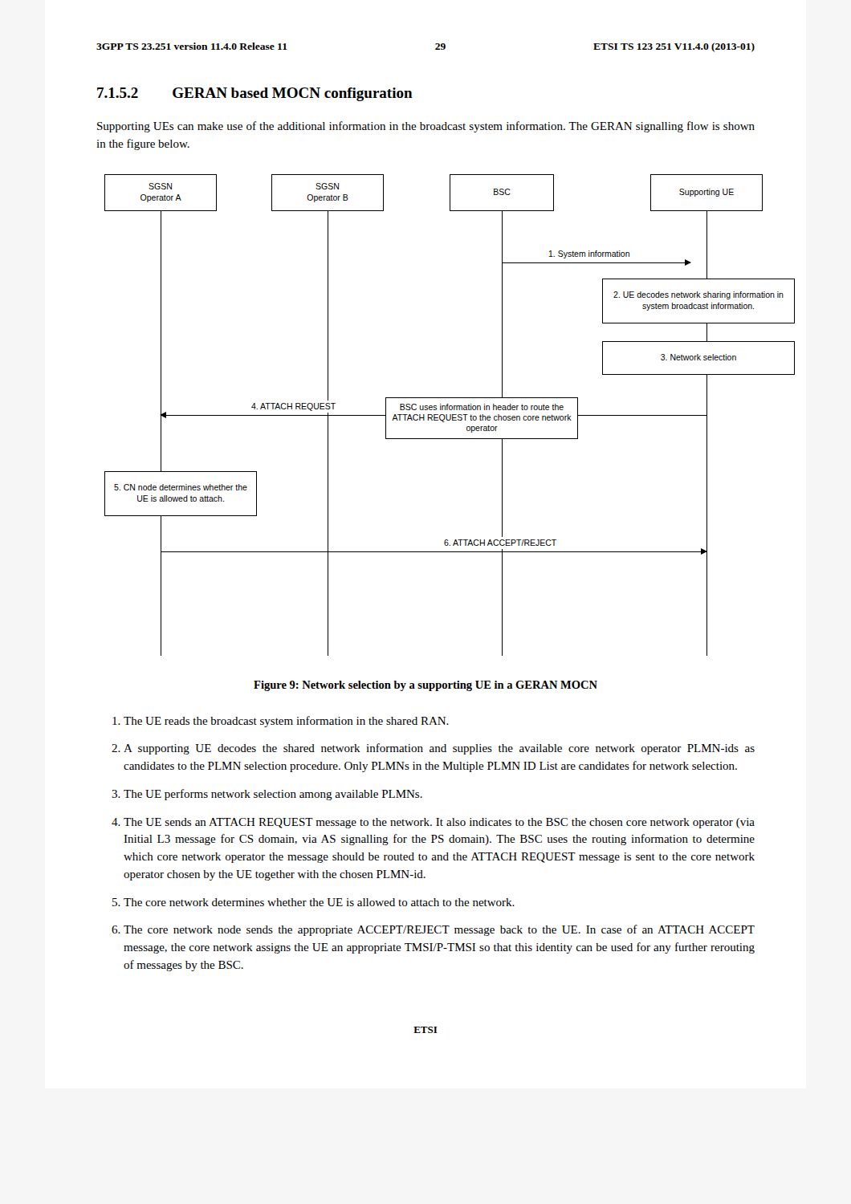3GPP TS 23.251 version 11.4.0 Release 11 29 ETSI TS 123 251 V11.4.0 (2013-01)
7.1.5.2 GERAN based MOCN configuration
Supporting UEs can make use of the additional information in the broadcast system information. The GERAN signalling flow is shown in the figure below.
SGSN
Operator A
SGSN
Operator B
BSC
Supporting UE
1. System information
2. UE decodes network sharing information in system broadcast information.
3. Network selection
4. ATTACH REQUEST
BSC uses information in header to route the ATTACH REQUEST to the chosen core network operator
5. CN node determines whether the UE is allowed to attach.
6. ATTACH ACCEPT/REJECT
Figure 9: Network selection by a supporting UE in a GERAN MOCN
The UE reads the broadcast system information in the shared RAN.
A supporting UE decodes the shared network information and supplies the available core network operator PLMN-ids as candidates to the PLMN selection procedure. Only PLMNs in the Multiple PLMN ID List are candidates for network selection.
The UE performs network selection among available PLMNs.
The UE sends an ATTACH REQUEST message to the network. It also indicates to the BSC the chosen core network operator (via Initial L3 message for CS domain, via AS signalling for the PS domain). The BSC uses the routing information to determine which core network operator the message should be routed to and the ATTACH REQUEST message is sent to the core network operator chosen by the UE together with the chosen PLMN-id.
The core network determines whether the UE is allowed to attach to the network.
The core network node sends the appropriate ACCEPT/REJECT message back to the UE. In case of an ATTACH ACCEPT message, the core network assigns the UE an appropriate TMSI/P-TMSI so that this identity can be used for any further rerouting of messages by the BSC.
ETSI